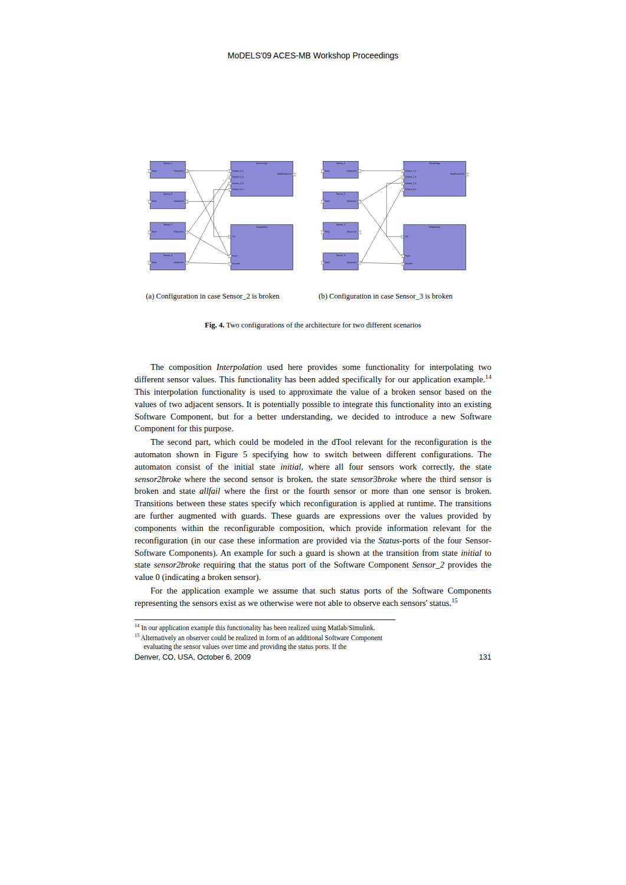MoDELS'09 ACES-MB Workshop Proceedings
Sensor_1 Status DistanceOut Sensor_2 Status DistanceOut Sensor_3 Status DistanceOut Sensor_4 Status DistanceOut SensorLogic Distance_1_In Distance_2_In Distance_3_In Distance_4_In ShowDistanceOut Interpolation Out FirstIn SecondIn
Sensor_1 Status DistanceOut Sensor_2 Status DistanceOut Sensor_3 Status DistanceOut Sensor_4 Status DistanceOut SensorLogic Distance_1_In Distance_2_In Distance_3_In Distance_4_In ShowDistanceOut Interpolation Out FirstIn SecondIn
(a) Configuration in case Sensor_2 is broken
(b) Configuration in case Sensor_3 is broken
Fig. 4. Two configurations of the architecture for two different scenarios
The composition Interpolation used here provides some functionality for interpolating two different sensor values. This functionality has been added specifically for our application example.14 This interpolation functionality is used to approximate the value of a broken sensor based on the values of two adjacent sensors. It is potentially possible to integrate this functionality into an existing Software Component, but for a better understanding, we decided to introduce a new Software Component for this purpose.
The second part, which could be modeled in the dTool relevant for the reconfiguration is the automaton shown in Figure 5 specifying how to switch between different configurations. The automaton consist of the initial state initial, where all four sensors work correctly, the state sensor2broke where the second sensor is broken, the state sensor3broke where the third sensor is broken and state allfail where the first or the fourth sensor or more than one sensor is broken. Transitions between these states specify which reconfiguration is applied at runtime. The transitions are further augmented with guards. These guards are expressions over the values provided by components within the reconfigurable composition, which provide information relevant for the reconfiguration (in our case these information are provided via the Status-ports of the four Sensor-Software Components). An example for such a guard is shown at the transition from state initial to state sensor2broke requiring that the status port of the Software Component Sensor_2 provides the value 0 (indicating a broken sensor).
For the application example we assume that such status ports of the Software Components representing the sensors exist as we otherwise were not able to observe each sensors' status.15
14 In our application example this functionality has been realized using Matlab/Simulink.
15 Alternatively an observer could be realized in form of an additional Software Component evaluating the sensor values over time and providing the status ports. If the
Denver, CO, USA, October 6, 2009 131